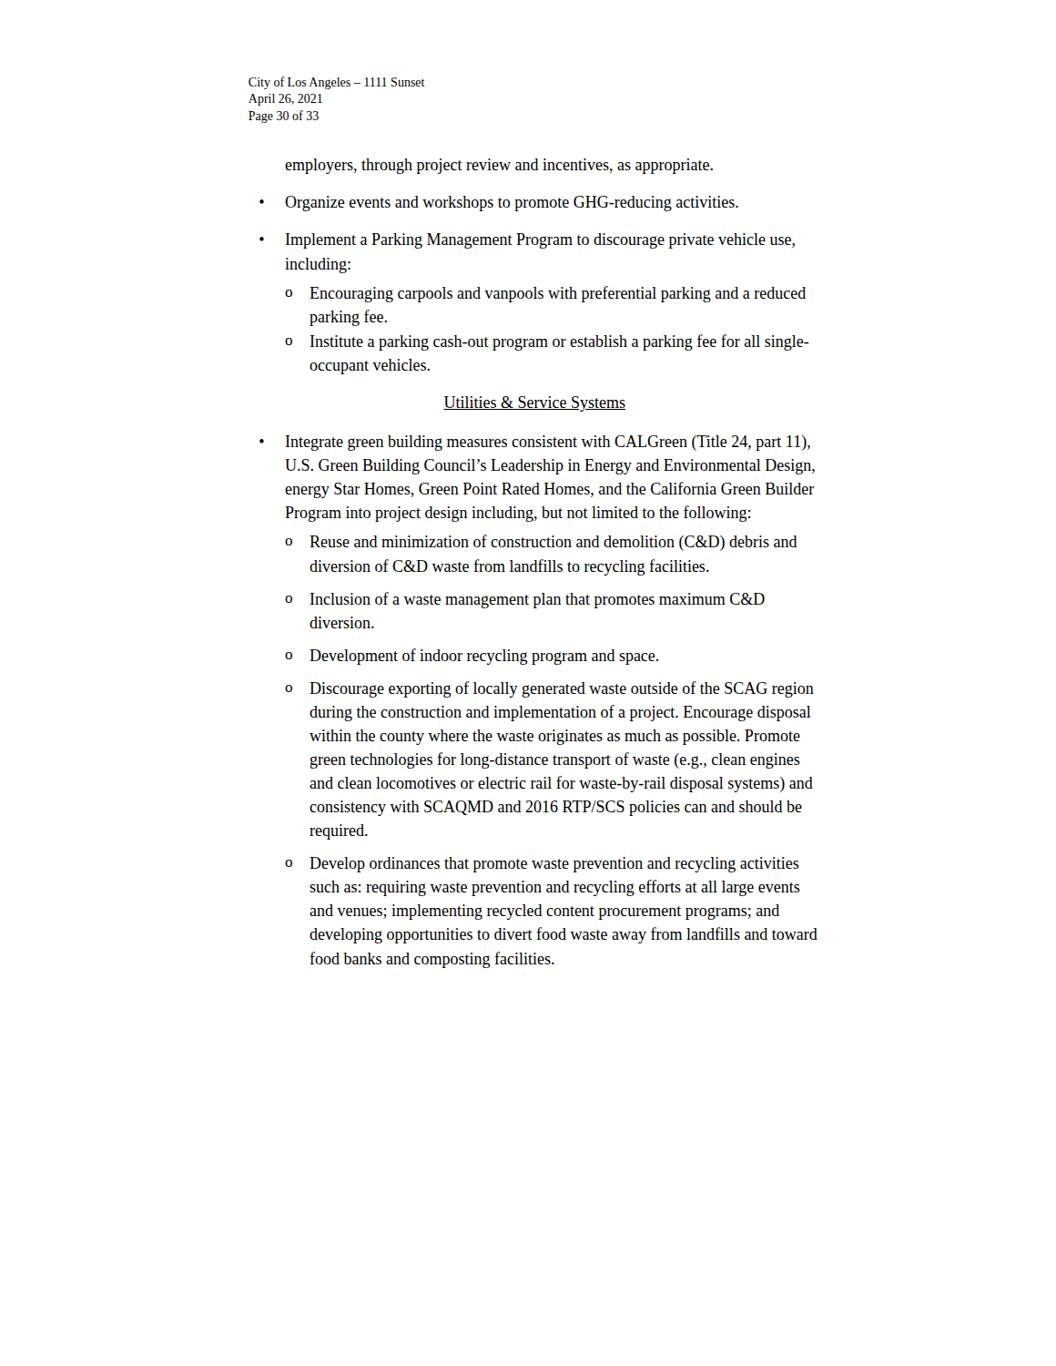City of Los Angeles – 1111 Sunset
April 26, 2021
Page 30 of 33
employers, through project review and incentives, as appropriate.
Organize events and workshops to promote GHG-reducing activities.
Implement a Parking Management Program to discourage private vehicle use, including:
Encouraging carpools and vanpools with preferential parking and a reduced parking fee.
Institute a parking cash-out program or establish a parking fee for all single-occupant vehicles.
Utilities & Service Systems
Integrate green building measures consistent with CALGreen (Title 24, part 11), U.S. Green Building Council’s Leadership in Energy and Environmental Design, energy Star Homes, Green Point Rated Homes, and the California Green Builder Program into project design including, but not limited to the following:
Reuse and minimization of construction and demolition (C&D) debris and diversion of C&D waste from landfills to recycling facilities.
Inclusion of a waste management plan that promotes maximum C&D diversion.
Development of indoor recycling program and space.
Discourage exporting of locally generated waste outside of the SCAG region during the construction and implementation of a project. Encourage disposal within the county where the waste originates as much as possible. Promote green technologies for long-distance transport of waste (e.g., clean engines and clean locomotives or electric rail for waste-by-rail disposal systems) and consistency with SCAQMD and 2016 RTP/SCS policies can and should be required.
Develop ordinances that promote waste prevention and recycling activities such as: requiring waste prevention and recycling efforts at all large events and venues; implementing recycled content procurement programs; and developing opportunities to divert food waste away from landfills and toward food banks and composting facilities.